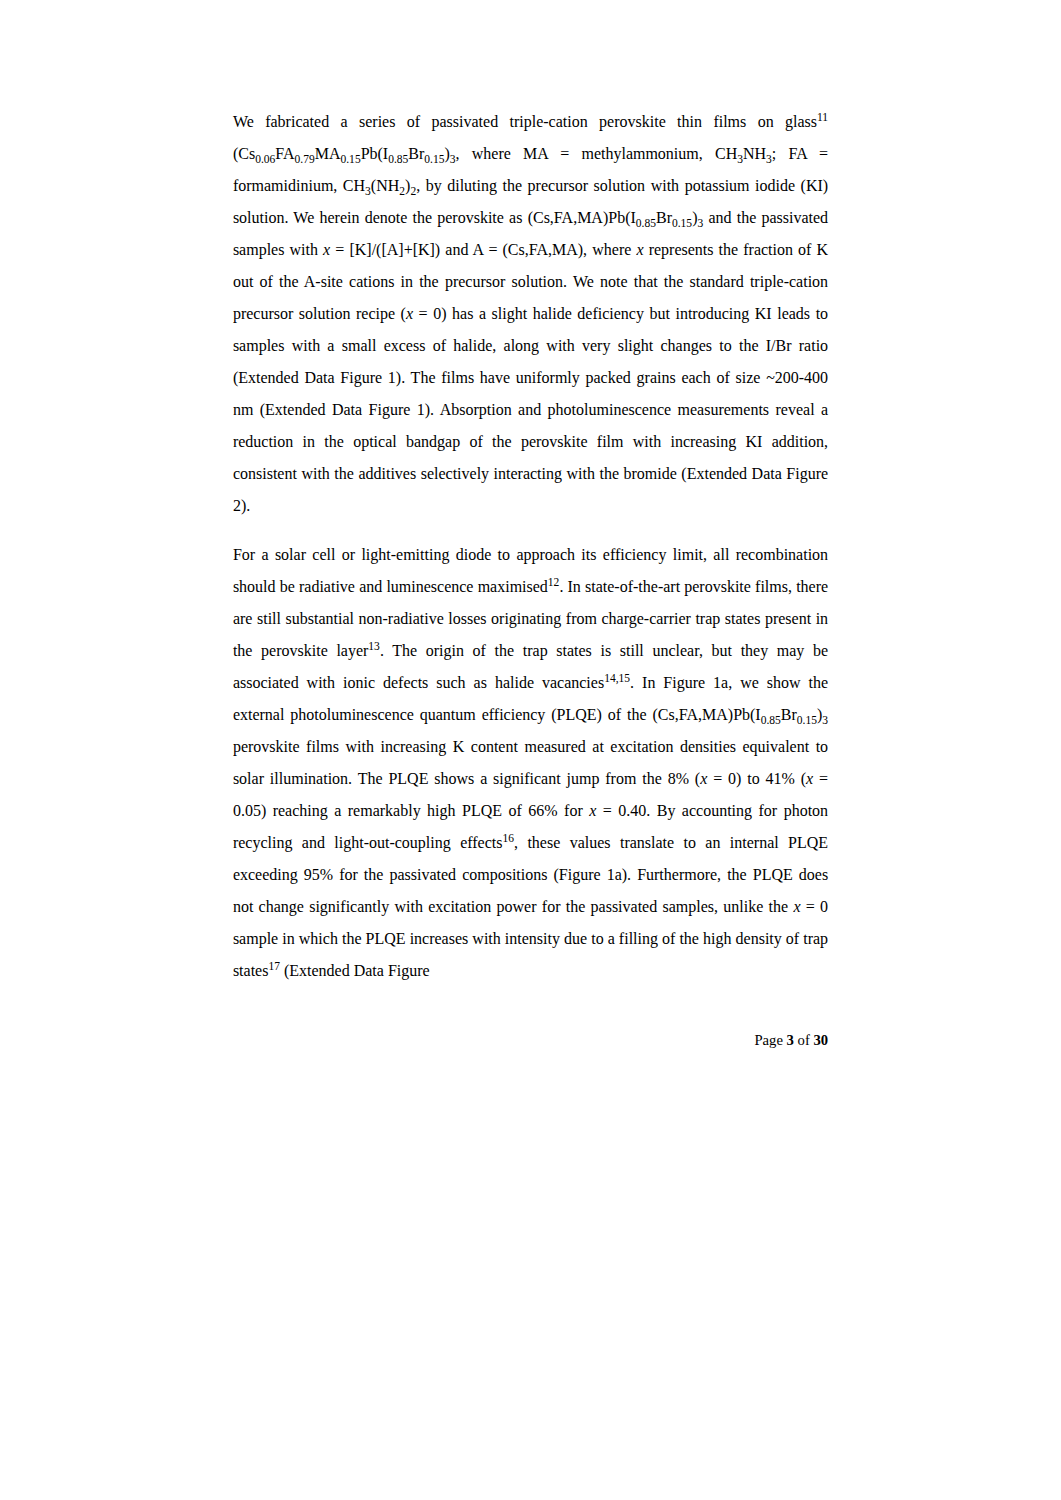We fabricated a series of passivated triple-cation perovskite thin films on glass11 (Cs0.06FA0.79MA0.15Pb(I0.85Br0.15)3, where MA = methylammonium, CH3NH3; FA = formamidinium, CH3(NH2)2, by diluting the precursor solution with potassium iodide (KI) solution. We herein denote the perovskite as (Cs,FA,MA)Pb(I0.85Br0.15)3 and the passivated samples with x = [K]/([A]+[K]) and A = (Cs,FA,MA), where x represents the fraction of K out of the A-site cations in the precursor solution. We note that the standard triple-cation precursor solution recipe (x = 0) has a slight halide deficiency but introducing KI leads to samples with a small excess of halide, along with very slight changes to the I/Br ratio (Extended Data Figure 1). The films have uniformly packed grains each of size ~200-400 nm (Extended Data Figure 1). Absorption and photoluminescence measurements reveal a reduction in the optical bandgap of the perovskite film with increasing KI addition, consistent with the additives selectively interacting with the bromide (Extended Data Figure 2).
For a solar cell or light-emitting diode to approach its efficiency limit, all recombination should be radiative and luminescence maximised12. In state-of-the-art perovskite films, there are still substantial non-radiative losses originating from charge-carrier trap states present in the perovskite layer13. The origin of the trap states is still unclear, but they may be associated with ionic defects such as halide vacancies14,15. In Figure 1a, we show the external photoluminescence quantum efficiency (PLQE) of the (Cs,FA,MA)Pb(I0.85Br0.15)3 perovskite films with increasing K content measured at excitation densities equivalent to solar illumination. The PLQE shows a significant jump from the 8% (x = 0) to 41% (x = 0.05) reaching a remarkably high PLQE of 66% for x = 0.40. By accounting for photon recycling and light-out-coupling effects16, these values translate to an internal PLQE exceeding 95% for the passivated compositions (Figure 1a). Furthermore, the PLQE does not change significantly with excitation power for the passivated samples, unlike the x = 0 sample in which the PLQE increases with intensity due to a filling of the high density of trap states17 (Extended Data Figure
Page 3 of 30